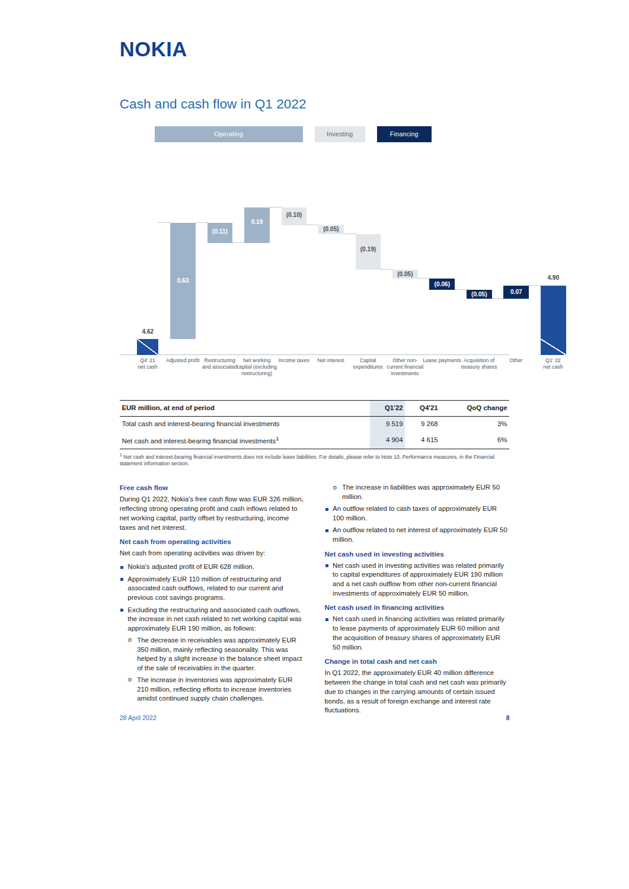NOKIA
Cash and cash flow in Q1 2022
Operating
Investing
Financing
4.62
0.63
(0.11)
0.19
(0.10)
(0.05)
(0.19)
(0.05)
(0.06)
(0.05)
0.07
4.90
Q4' 21
net cash Adjusted profit Restructuring
and associated Net working
capital (excluding
restructuring) Income taxes Net interest Capital
expenditures Other non-
current financial
investments Lease payments Acquisition of
treasury shares Other Q1' 22
net cash
| EUR million, at end of period | Q1'22 | Q4'21 | QoQ change |
| --- | --- | --- | --- |
| Total cash and interest-bearing financial investments | 9 519 | 9 268 | 3% |
| Net cash and interest-bearing financial investments 1 | 4 904 | 4 615 | 6% |
1 Net cash and interest-bearing financial investments does not include lease liabilities. For details, please refer to Note 10, Performance measures, in the Financial statement information section.
Free cash flow
During Q1 2022, Nokia's free cash flow was EUR 326 million, reflecting strong operating profit and cash inflows related to net working capital, partly offset by restructuring, income taxes and net interest.
Net cash from operating activities
Net cash from operating activities was driven by:
Nokia's adjusted profit of EUR 628 million.
Approximately EUR 110 million of restructuring and associated cash outflows, related to our current and previous cost savings programs.
Excluding the restructuring and associated cash outflows, the increase in net cash related to net working capital was approximately EUR 190 million, as follows:
The decrease in receivables was approximately EUR 350 million, mainly reflecting seasonality. This was helped by a slight increase in the balance sheet impact of the sale of receivables in the quarter.
The increase in inventories was approximately EUR 210 million, reflecting efforts to increase inventories amidst continued supply chain challenges.
The increase in liabilities was approximately EUR 50 million.
An outflow related to cash taxes of approximately EUR 100 million.
An outflow related to net interest of approximately EUR 50 million.
Net cash used in investing activities
Net cash used in investing activities was related primarily to capital expenditures of approximately EUR 190 million and a net cash outflow from other non-current financial investments of approximately EUR 50 million.
Net cash used in financing activities
Net cash used in financing activities was related primarily to lease payments of approximately EUR 60 million and the acquisition of treasury shares of approximately EUR 50 million.
Change in total cash and net cash
In Q1 2022, the approximately EUR 40 million difference between the change in total cash and net cash was primarily due to changes in the carrying amounts of certain issued bonds, as a result of foreign exchange and interest rate fluctuations.
28 April 2022
8